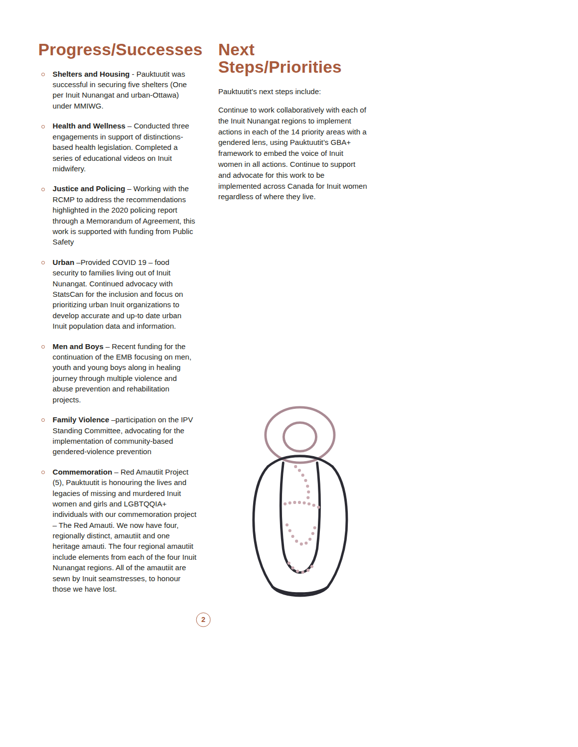Progress/Successes
Shelters and Housing - Pauktuutit was successful in securing five shelters (One per Inuit Nunangat and urban-Ottawa) under MMIWG.
Health and Wellness – Conducted three engagements in support of distinctions-based health legislation. Completed a series of educational videos on Inuit midwifery.
Justice and Policing – Working with the RCMP to address the recommendations highlighted in the 2020 policing report through a Memorandum of Agreement, this work is supported with funding from Public Safety
Urban –Provided COVID 19 – food security to families living out of Inuit Nunangat. Continued advocacy with StatsCan for the inclusion and focus on prioritizing urban Inuit organizations to develop accurate and up-to date urban Inuit population data and information.
Men and Boys – Recent funding for the continuation of the EMB focusing on men, youth and young boys along in healing journey through multiple violence and abuse prevention and rehabilitation projects.
Family Violence –participation on the IPV Standing Committee, advocating for the implementation of community-based gendered-violence prevention
Commemoration – Red Amautiit Project (5), Pauktuutit is honouring the lives and legacies of missing and murdered Inuit women and girls and LGBTQQIA+ individuals with our commemoration project – The Red Amauti. We now have four, regionally distinct, amautiit and one heritage amauti. The four regional amautiit include elements from each of the four Inuit Nunangat regions. All of the amautiit are sewn by Inuit seamstresses, to honour those we have lost.
Next Steps/Priorities
Pauktuutit’s next steps include:
Continue to work collaboratively with each of the Inuit Nunangat regions to implement actions in each of the 14 priority areas with a gendered lens, using Pauktuutit’s GBA+ framework to embed the voice of Inuit women in all actions. Continue to support and advocate for this work to be implemented across Canada for Inuit women regardless of where they live.
2